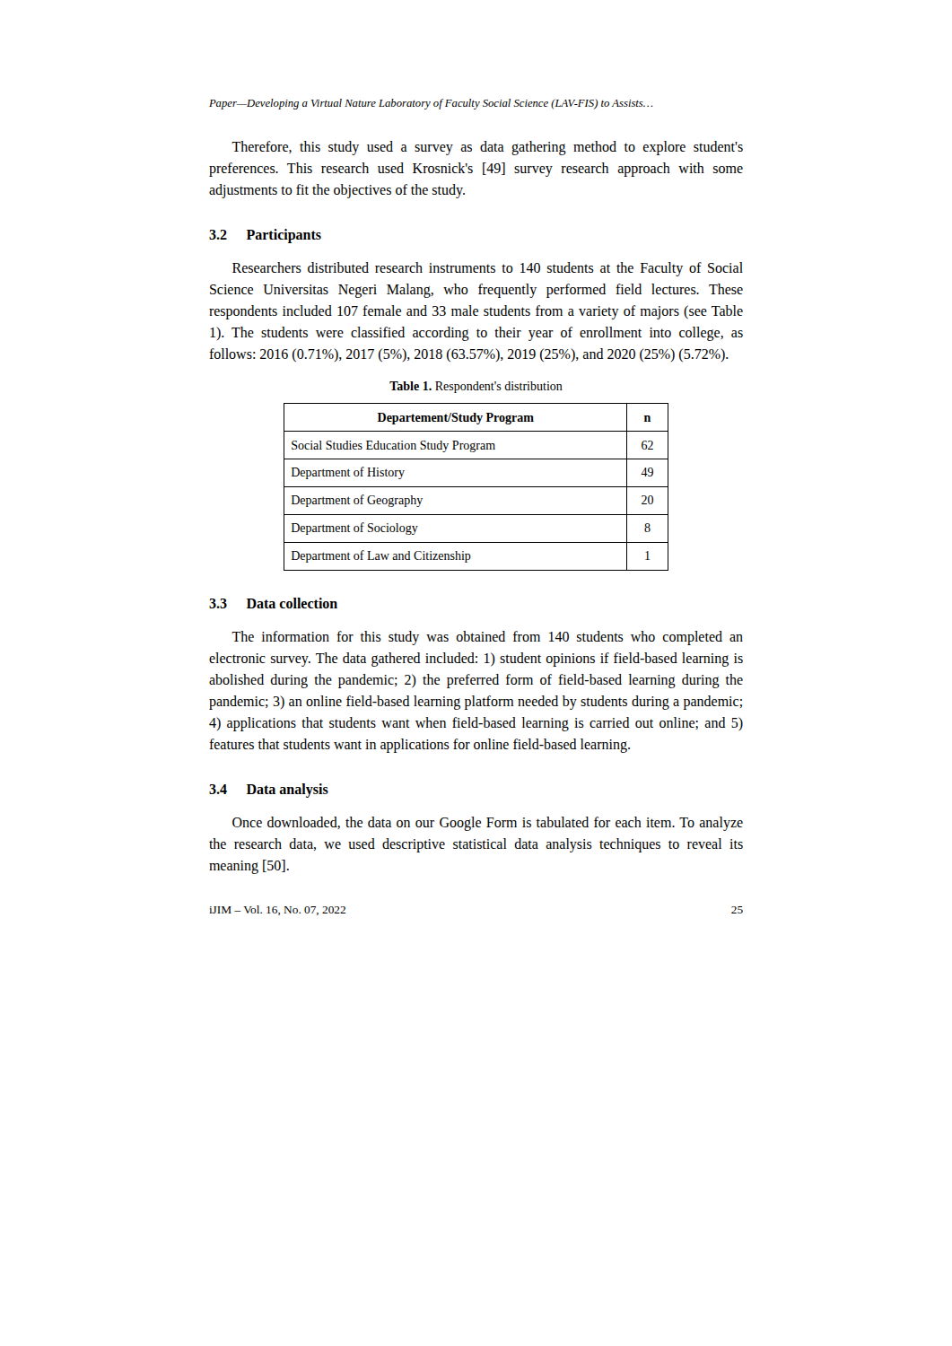Paper—Developing a Virtual Nature Laboratory of Faculty Social Science (LAV-FIS) to Assists…
Therefore, this study used a survey as data gathering method to explore student's preferences. This research used Krosnick's [49] survey research approach with some adjustments to fit the objectives of the study.
3.2 Participants
Researchers distributed research instruments to 140 students at the Faculty of Social Science Universitas Negeri Malang, who frequently performed field lectures. These respondents included 107 female and 33 male students from a variety of majors (see Table 1). The students were classified according to their year of enrollment into college, as follows: 2016 (0.71%), 2017 (5%), 2018 (63.57%), 2019 (25%), and 2020 (25%) (5.72%).
Table 1. Respondent's distribution
| Departement/Study Program | n |
| --- | --- |
| Social Studies Education Study Program | 62 |
| Department of History | 49 |
| Department of Geography | 20 |
| Department of Sociology | 8 |
| Department of Law and Citizenship | 1 |
3.3 Data collection
The information for this study was obtained from 140 students who completed an electronic survey. The data gathered included: 1) student opinions if field-based learning is abolished during the pandemic; 2) the preferred form of field-based learning during the pandemic; 3) an online field-based learning platform needed by students during a pandemic; 4) applications that students want when field-based learning is carried out online; and 5) features that students want in applications for online field-based learning.
3.4 Data analysis
Once downloaded, the data on our Google Form is tabulated for each item. To analyze the research data, we used descriptive statistical data analysis techniques to reveal its meaning [50].
iJIM ‒ Vol. 16, No. 07, 2022 25